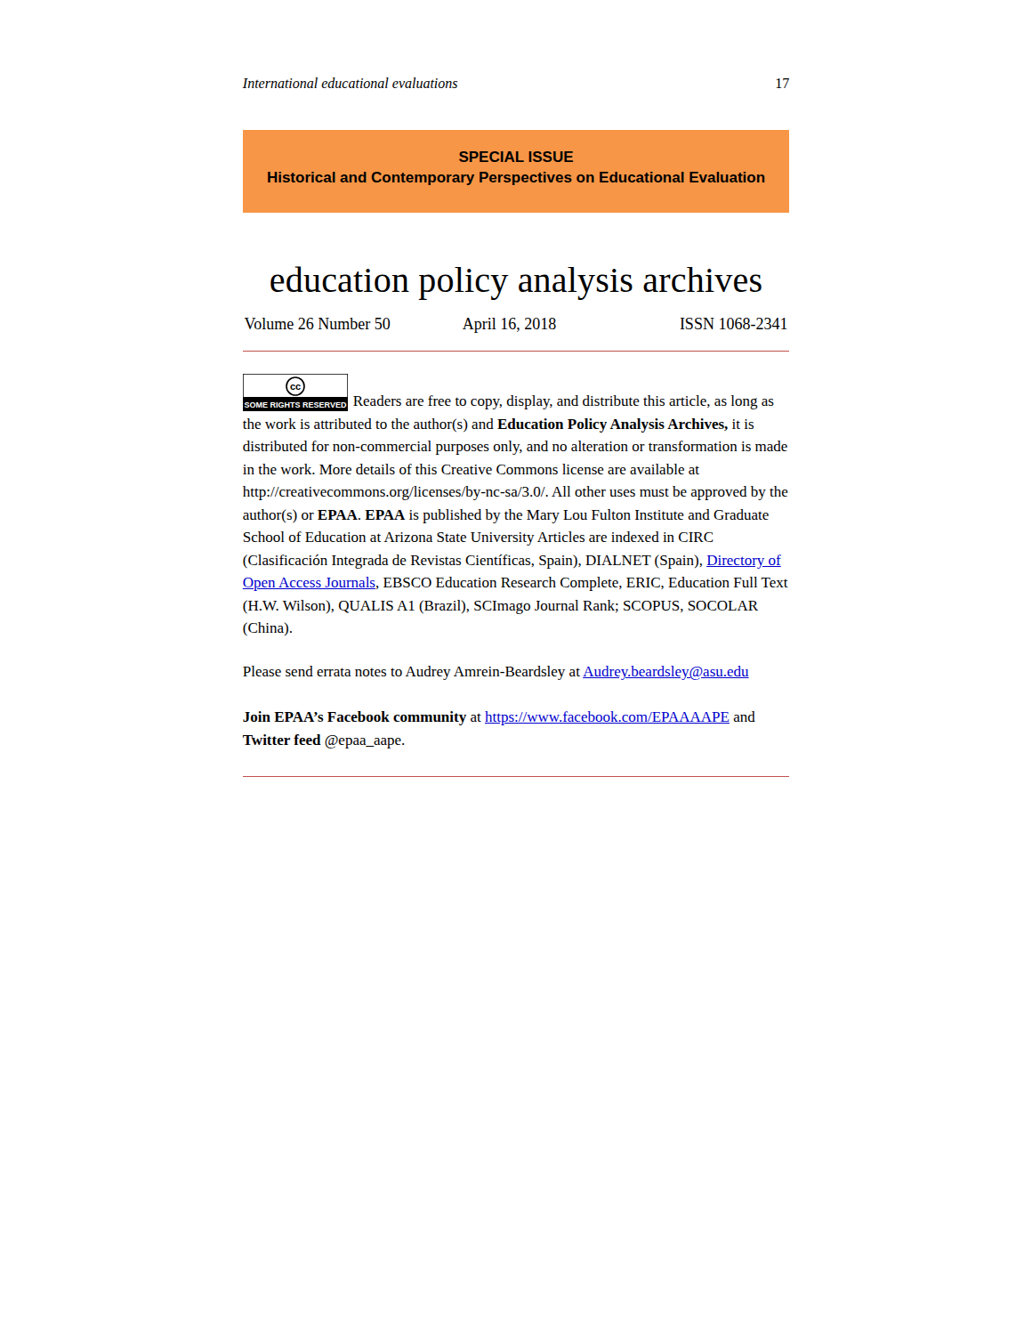International educational evaluations 17
SPECIAL ISSUE Historical and Contemporary Perspectives on Educational Evaluation
education policy analysis archives
Volume 26 Number 50 April 16, 2018 ISSN 1068-2341
SOME RIGHTS RESERVED cc Readers are free to copy, display, and distribute this article, as long as the work is attributed to the author(s) and Education Policy Analysis Archives, it is distributed for non-commercial purposes only, and no alteration or transformation is made in the work. More details of this Creative Commons license are available at http://creativecommons.org/licenses/by-nc-sa/3.0/. All other uses must be approved by the author(s) or EPAA. EPAA is published by the Mary Lou Fulton Institute and Graduate School of Education at Arizona State University Articles are indexed in CIRC (Clasificación Integrada de Revistas Científicas, Spain), DIALNET (Spain), Directory of Open Access Journals, EBSCO Education Research Complete, ERIC, Education Full Text (H.W. Wilson), QUALIS A1 (Brazil), SCImago Journal Rank; SCOPUS, SOCOLAR (China).
Please send errata notes to Audrey Amrein-Beardsley at Audrey.beardsley@asu.edu
Join EPAA’s Facebook community at https://www.facebook.com/EPAAAAPE and Twitter feed @epaa_aape.